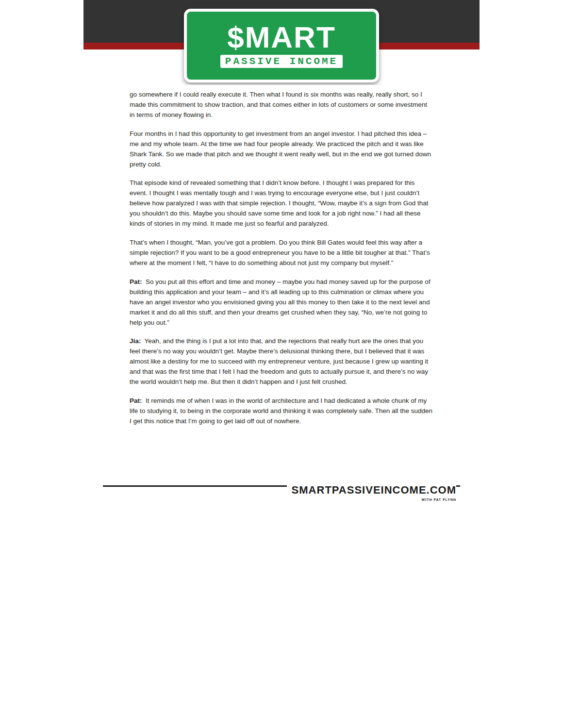$MART
PASSIVE INCOME
go somewhere if I could really execute it. Then what I found is six months was really, really short, so I made this commitment to show traction, and that comes either in lots of customers or some investment in terms of money flowing in.
Four months in I had this opportunity to get investment from an angel investor. I had pitched this idea – me and my whole team. At the time we had four people already. We practiced the pitch and it was like Shark Tank. So we made that pitch and we thought it went really well, but in the end we got turned down pretty cold.
That episode kind of revealed something that I didn’t know before. I thought I was prepared for this event. I thought I was mentally tough and I was trying to encourage everyone else, but I just couldn’t believe how paralyzed I was with that simple rejection. I thought, “Wow, maybe it’s a sign from God that you shouldn’t do this. Maybe you should save some time and look for a job right now.” I had all these kinds of stories in my mind. It made me just so fearful and paralyzed.
That’s when I thought, “Man, you’ve got a problem. Do you think Bill Gates would feel this way after a simple rejection? If you want to be a good entrepreneur you have to be a little bit tougher at that.” That’s where at the moment I felt, “I have to do something about not just my company but myself.”
Pat: So you put all this effort and time and money – maybe you had money saved up for the purpose of building this application and your team – and it’s all leading up to this culmination or climax where you have an angel investor who you envisioned giving you all this money to then take it to the next level and market it and do all this stuff, and then your dreams get crushed when they say, “No, we’re not going to help you out.”
Jia: Yeah, and the thing is I put a lot into that, and the rejections that really hurt are the ones that you feel there’s no way you wouldn’t get. Maybe there’s delusional thinking there, but I believed that it was almost like a destiny for me to succeed with my entrepreneur venture, just because I grew up wanting it and that was the first time that I felt I had the freedom and guts to actually pursue it, and there’s no way the world wouldn’t help me. But then it didn’t happen and I just felt crushed.
Pat: It reminds me of when I was in the world of architecture and I had dedicated a whole chunk of my life to studying it, to being in the corporate world and thinking it was completely safe. Then all the sudden I get this notice that I’m going to get laid off out of nowhere.
SMARTPASSIVEINCOME.COM
WITH PAT FLYNN